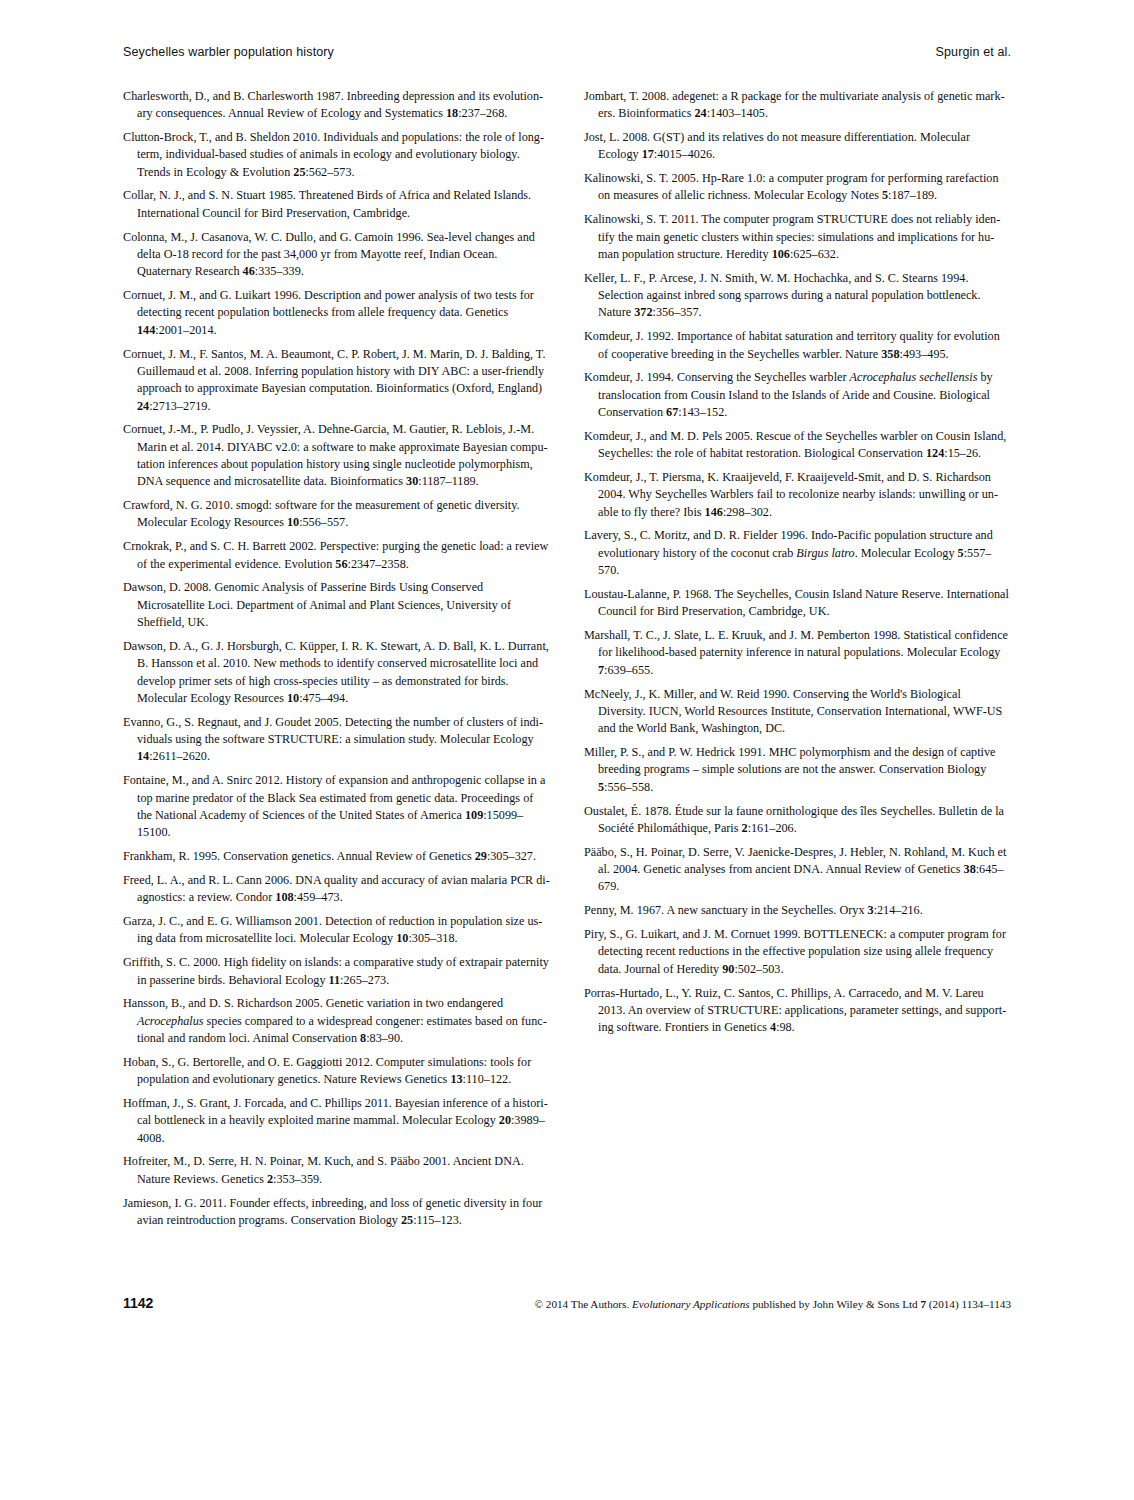Seychelles warbler population history
Spurgin et al.
Charlesworth, D., and B. Charlesworth 1987. Inbreeding depression and its evolutionary consequences. Annual Review of Ecology and Systematics 18:237–268.
Clutton-Brock, T., and B. Sheldon 2010. Individuals and populations: the role of long-term, individual-based studies of animals in ecology and evolutionary biology. Trends in Ecology & Evolution 25:562–573.
Collar, N. J., and S. N. Stuart 1985. Threatened Birds of Africa and Related Islands. International Council for Bird Preservation, Cambridge.
Colonna, M., J. Casanova, W. C. Dullo, and G. Camoin 1996. Sea-level changes and delta O-18 record for the past 34,000 yr from Mayotte reef, Indian Ocean. Quaternary Research 46:335–339.
Cornuet, J. M., and G. Luikart 1996. Description and power analysis of two tests for detecting recent population bottlenecks from allele frequency data. Genetics 144:2001–2014.
Cornuet, J. M., F. Santos, M. A. Beaumont, C. P. Robert, J. M. Marin, D. J. Balding, T. Guillemaud et al. 2008. Inferring population history with DIY ABC: a user-friendly approach to approximate Bayesian computation. Bioinformatics (Oxford, England) 24:2713–2719.
Cornuet, J.-M., P. Pudlo, J. Veyssier, A. Dehne-Garcia, M. Gautier, R. Leblois, J.-M. Marin et al. 2014. DIYABC v2.0: a software to make approximate Bayesian computation inferences about population history using single nucleotide polymorphism, DNA sequence and microsatellite data. Bioinformatics 30:1187–1189.
Crawford, N. G. 2010. smogd: software for the measurement of genetic diversity. Molecular Ecology Resources 10:556–557.
Crnokrak, P., and S. C. H. Barrett 2002. Perspective: purging the genetic load: a review of the experimental evidence. Evolution 56:2347–2358.
Dawson, D. 2008. Genomic Analysis of Passerine Birds Using Conserved Microsatellite Loci. Department of Animal and Plant Sciences, University of Sheffield, UK.
Dawson, D. A., G. J. Horsburgh, C. Küpper, I. R. K. Stewart, A. D. Ball, K. L. Durrant, B. Hansson et al. 2010. New methods to identify conserved microsatellite loci and develop primer sets of high cross-species utility – as demonstrated for birds. Molecular Ecology Resources 10:475–494.
Evanno, G., S. Regnaut, and J. Goudet 2005. Detecting the number of clusters of individuals using the software STRUCTURE: a simulation study. Molecular Ecology 14:2611–2620.
Fontaine, M., and A. Snirc 2012. History of expansion and anthropogenic collapse in a top marine predator of the Black Sea estimated from genetic data. Proceedings of the National Academy of Sciences of the United States of America 109:15099–15100.
Frankham, R. 1995. Conservation genetics. Annual Review of Genetics 29:305–327.
Freed, L. A., and R. L. Cann 2006. DNA quality and accuracy of avian malaria PCR diagnostics: a review. Condor 108:459–473.
Garza, J. C., and E. G. Williamson 2001. Detection of reduction in population size using data from microsatellite loci. Molecular Ecology 10:305–318.
Griffith, S. C. 2000. High fidelity on islands: a comparative study of extrapair paternity in passerine birds. Behavioral Ecology 11:265–273.
Hansson, B., and D. S. Richardson 2005. Genetic variation in two endangered Acrocephalus species compared to a widespread congener: estimates based on functional and random loci. Animal Conservation 8:83–90.
Hoban, S., G. Bertorelle, and O. E. Gaggiotti 2012. Computer simulations: tools for population and evolutionary genetics. Nature Reviews Genetics 13:110–122.
Hoffman, J., S. Grant, J. Forcada, and C. Phillips 2011. Bayesian inference of a historical bottleneck in a heavily exploited marine mammal. Molecular Ecology 20:3989–4008.
Hofreiter, M., D. Serre, H. N. Poinar, M. Kuch, and S. Pääbo 2001. Ancient DNA. Nature Reviews. Genetics 2:353–359.
Jamieson, I. G. 2011. Founder effects, inbreeding, and loss of genetic diversity in four avian reintroduction programs. Conservation Biology 25:115–123.
Jombart, T. 2008. adegenet: a R package for the multivariate analysis of genetic markers. Bioinformatics 24:1403–1405.
Jost, L. 2008. G(ST) and its relatives do not measure differentiation. Molecular Ecology 17:4015–4026.
Kalinowski, S. T. 2005. Hp-Rare 1.0: a computer program for performing rarefaction on measures of allelic richness. Molecular Ecology Notes 5:187–189.
Kalinowski, S. T. 2011. The computer program STRUCTURE does not reliably identify the main genetic clusters within species: simulations and implications for human population structure. Heredity 106:625–632.
Keller, L. F., P. Arcese, J. N. Smith, W. M. Hochachka, and S. C. Stearns 1994. Selection against inbred song sparrows during a natural population bottleneck. Nature 372:356–357.
Komdeur, J. 1992. Importance of habitat saturation and territory quality for evolution of cooperative breeding in the Seychelles warbler. Nature 358:493–495.
Komdeur, J. 1994. Conserving the Seychelles warbler Acrocephalus sechellensis by translocation from Cousin Island to the Islands of Aride and Cousine. Biological Conservation 67:143–152.
Komdeur, J., and M. D. Pels 2005. Rescue of the Seychelles warbler on Cousin Island, Seychelles: the role of habitat restoration. Biological Conservation 124:15–26.
Komdeur, J., T. Piersma, K. Kraaijeveld, F. Kraaijeveld-Smit, and D. S. Richardson 2004. Why Seychelles Warblers fail to recolonize nearby islands: unwilling or unable to fly there? Ibis 146:298–302.
Lavery, S., C. Moritz, and D. R. Fielder 1996. Indo-Pacific population structure and evolutionary history of the coconut crab Birgus latro. Molecular Ecology 5:557–570.
Loustau-Lalanne, P. 1968. The Seychelles, Cousin Island Nature Reserve. International Council for Bird Preservation, Cambridge, UK.
Marshall, T. C., J. Slate, L. E. Kruuk, and J. M. Pemberton 1998. Statistical confidence for likelihood-based paternity inference in natural populations. Molecular Ecology 7:639–655.
McNeely, J., K. Miller, and W. Reid 1990. Conserving the World's Biological Diversity. IUCN, World Resources Institute, Conservation International, WWF-US and the World Bank, Washington, DC.
Miller, P. S., and P. W. Hedrick 1991. MHC polymorphism and the design of captive breeding programs – simple solutions are not the answer. Conservation Biology 5:556–558.
Oustalet, É. 1878. Étude sur la faune ornithologique des îles Seychelles. Bulletin de la Société Philomáthique, Paris 2:161–206.
Pääbo, S., H. Poinar, D. Serre, V. Jaenicke-Despres, J. Hebler, N. Rohland, M. Kuch et al. 2004. Genetic analyses from ancient DNA. Annual Review of Genetics 38:645–679.
Penny, M. 1967. A new sanctuary in the Seychelles. Oryx 3:214–216.
Piry, S., G. Luikart, and J. M. Cornuet 1999. BOTTLENECK: a computer program for detecting recent reductions in the effective population size using allele frequency data. Journal of Heredity 90:502–503.
Porras-Hurtado, L., Y. Ruiz, C. Santos, C. Phillips, A. Carracedo, and M. V. Lareu 2013. An overview of STRUCTURE: applications, parameter settings, and supporting software. Frontiers in Genetics 4:98.
1142
© 2014 The Authors. Evolutionary Applications published by John Wiley & Sons Ltd 7 (2014) 1134–1143